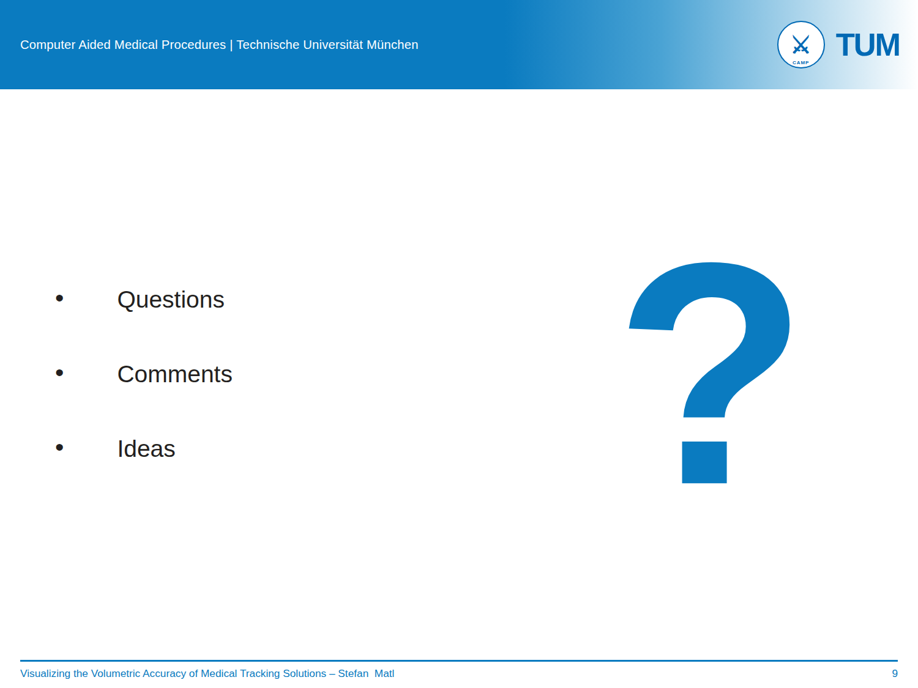Computer Aided Medical Procedures | Technische Universität München
⚔
CAMP
TUM
Questions
Comments
Ideas
?
Visualizing the Volumetric Accuracy of Medical Tracking Solutions – Stefan Matl 9